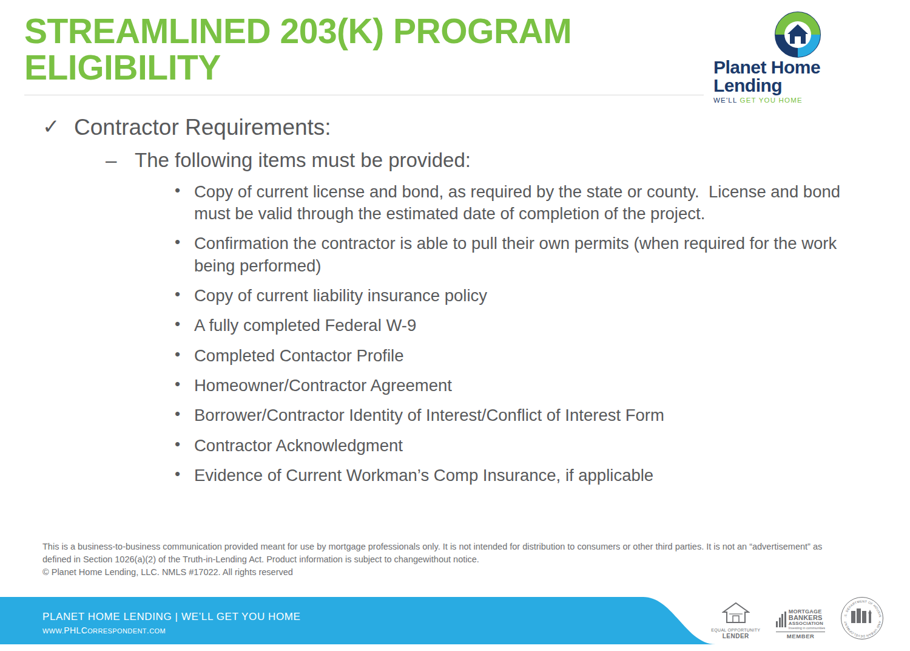Streamlined 203(k) Program Eligibility
Planet Home Lending WE'LL GET YOU HOME
Contractor Requirements:
The following items must be provided:
Copy of current license and bond, as required by the state or county. License and bond must be valid through the estimated date of completion of the project.
Confirmation the contractor is able to pull their own permits (when required for the work being performed)
Copy of current liability insurance policy
A fully completed Federal W-9
Completed Contactor Profile
Homeowner/Contractor Agreement
Borrower/Contractor Identity of Interest/Conflict of Interest Form
Contractor Acknowledgment
Evidence of Current Workman’s Comp Insurance, if applicable
This is a business-to-business communication provided meant for use by mortgage professionals only. It is not intended for distribution to consumers or other third parties. It is not an “advertisement” as defined in Section 1026(a)(2) of the Truth-in-Lending Act. Product information is subject to changewithout notice.
© Planet Home Lending, LLC. NMLS #17022. All rights reserved
Planet Home Lending | We’ll Get You Home www. PHLCorrespondent.com
EQUAL OPPORTUNITY
LENDER
MORTGAGE BANKERS ASSOCIATION Investing in communities
MEMBER
U.S. DEPARTMENT OF HOUSING AND URBAN DEVELOPMENT